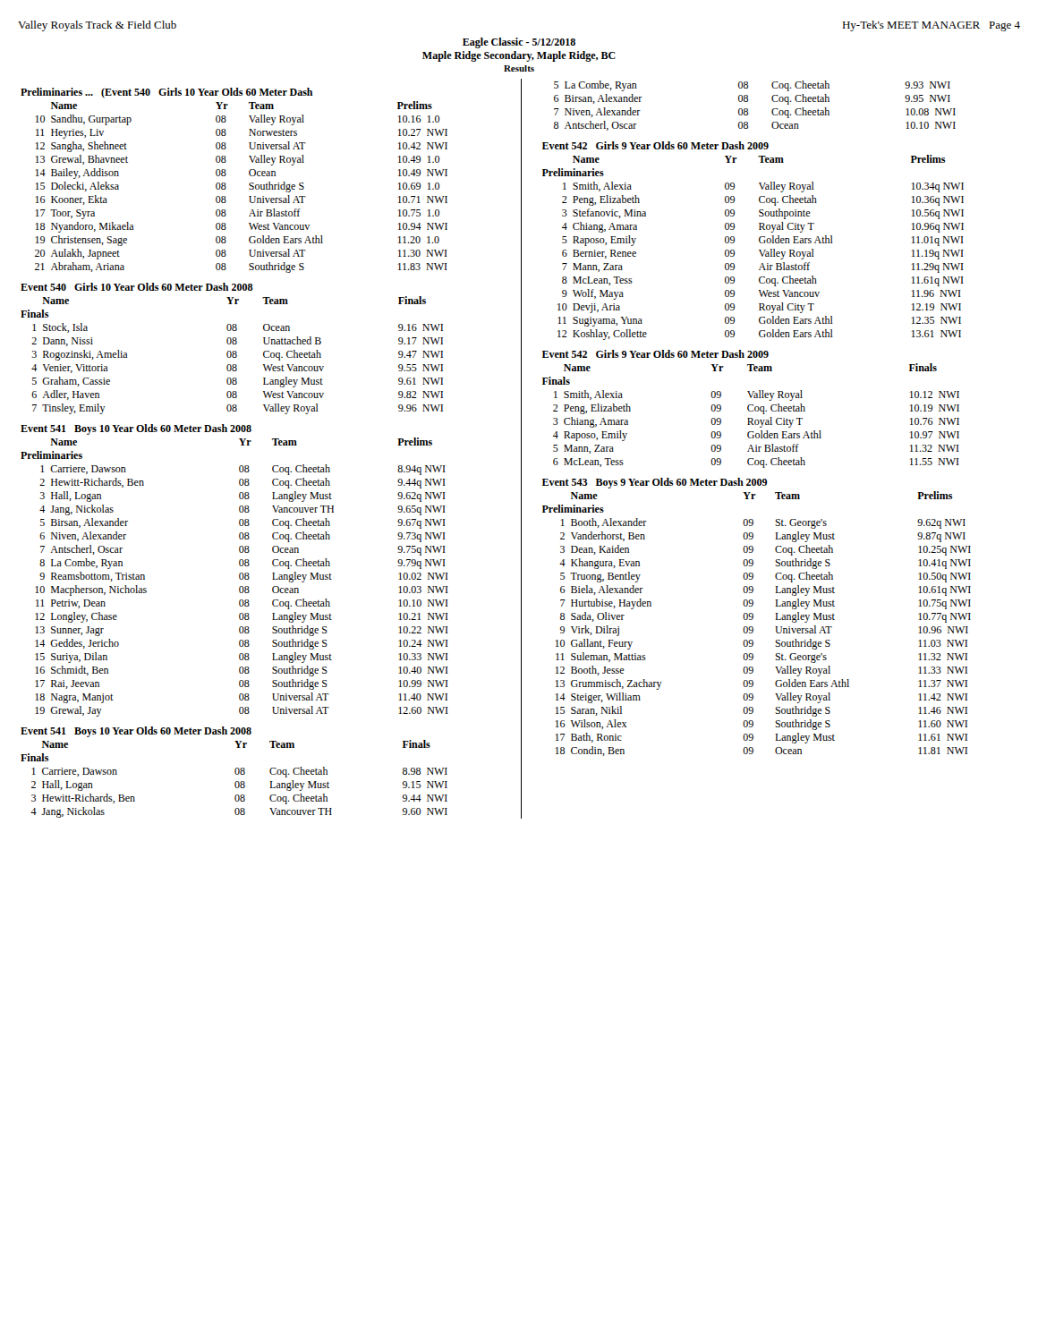Valley Royals Track & Field Club
Hy-Tek's MEET MANAGER Page 4
Eagle Classic - 5/12/2018
Maple Ridge Secondary, Maple Ridge, BC
Results
| Preliminaries ... (Event 540 Girls 10 Year Olds 60 Meter Dash |
| | Name | Yr | Team | Prelims |
| 10 | Sandhu, Gurpartap | 08 | Valley Royal | 10.16 1.0 |
| 11 | Heyries, Liv | 08 | Norwesters | 10.27 NWI |
| 12 | Sangha, Shehneet | 08 | Universal AT | 10.42 NWI |
| 13 | Grewal, Bhavneet | 08 | Valley Royal | 10.49 1.0 |
| 14 | Bailey, Addison | 08 | Ocean | 10.49 NWI |
| 15 | Dolecki, Aleksa | 08 | Southridge S | 10.69 1.0 |
| 16 | Kooner, Ekta | 08 | Universal AT | 10.71 NWI |
| 17 | Toor, Syra | 08 | Air Blastoff | 10.75 1.0 |
| 18 | Nyandoro, Mikaela | 08 | West Vancouv | 10.94 NWI |
| 19 | Christensen, Sage | 08 | Golden Ears Athl | 11.20 1.0 |
| 20 | Aulakh, Japneet | 08 | Universal AT | 11.30 NWI |
| 21 | Abraham, Ariana | 08 | Southridge S | 11.83 NWI |
| Event 540 Girls 10 Year Olds 60 Meter Dash 2008 |
| | Name | Yr | Team | Finals |
| Finals |
| 1 | Stock, Isla | 08 | Ocean | 9.16 NWI |
| 2 | Dann, Nissi | 08 | Unattached B | 9.17 NWI |
| 3 | Rogozinski, Amelia | 08 | Coq. Cheetah | 9.47 NWI |
| 4 | Venier, Vittoria | 08 | West Vancouv | 9.55 NWI |
| 5 | Graham, Cassie | 08 | Langley Must | 9.61 NWI |
| 6 | Adler, Haven | 08 | West Vancouv | 9.82 NWI |
| 7 | Tinsley, Emily | 08 | Valley Royal | 9.96 NWI |
| Event 541 Boys 10 Year Olds 60 Meter Dash 2008 |
| | Name | Yr | Team | Prelims |
| Preliminaries |
| 1 | Carriere, Dawson | 08 | Coq. Cheetah | 8.94q NWI |
| 2 | Hewitt-Richards, Ben | 08 | Coq. Cheetah | 9.44q NWI |
| 3 | Hall, Logan | 08 | Langley Must | 9.62q NWI |
| 4 | Jang, Nickolas | 08 | Vancouver TH | 9.65q NWI |
| 5 | Birsan, Alexander | 08 | Coq. Cheetah | 9.67q NWI |
| 6 | Niven, Alexander | 08 | Coq. Cheetah | 9.73q NWI |
| 7 | Antscherl, Oscar | 08 | Ocean | 9.75q NWI |
| 8 | La Combe, Ryan | 08 | Coq. Cheetah | 9.79q NWI |
| 9 | Reamsbottom, Tristan | 08 | Langley Must | 10.02 NWI |
| 10 | Macpherson, Nicholas | 08 | Ocean | 10.03 NWI |
| 11 | Petriw, Dean | 08 | Coq. Cheetah | 10.10 NWI |
| 12 | Longley, Chase | 08 | Langley Must | 10.21 NWI |
| 13 | Sunner, Jagr | 08 | Southridge S | 10.22 NWI |
| 14 | Geddes, Jericho | 08 | Southridge S | 10.24 NWI |
| 15 | Suriya, Dilan | 08 | Langley Must | 10.33 NWI |
| 16 | Schmidt, Ben | 08 | Southridge S | 10.40 NWI |
| 17 | Rai, Jeevan | 08 | Southridge S | 10.99 NWI |
| 18 | Nagra, Manjot | 08 | Universal AT | 11.40 NWI |
| 19 | Grewal, Jay | 08 | Universal AT | 12.60 NWI |
| Event 541 Boys 10 Year Olds 60 Meter Dash 2008 |
| | Name | Yr | Team | Finals |
| Finals |
| 1 | Carriere, Dawson | 08 | Coq. Cheetah | 8.98 NWI |
| 2 | Hall, Logan | 08 | Langley Must | 9.15 NWI |
| 3 | Hewitt-Richards, Ben | 08 | Coq. Cheetah | 9.44 NWI |
| 4 | Jang, Nickolas | 08 | Vancouver TH | 9.60 NWI |
| 5 | La Combe, Ryan | 08 | Coq. Cheetah | 9.93 NWI |
| 6 | Birsan, Alexander | 08 | Coq. Cheetah | 9.95 NWI |
| 7 | Niven, Alexander | 08 | Coq. Cheetah | 10.08 NWI |
| 8 | Antscherl, Oscar | 08 | Ocean | 10.10 NWI |
| Event 542 Girls 9 Year Olds 60 Meter Dash 2009 |
| | Name | Yr | Team | Prelims |
| Preliminaries |
| 1 | Smith, Alexia | 09 | Valley Royal | 10.34q NWI |
| 2 | Peng, Elizabeth | 09 | Coq. Cheetah | 10.36q NWI |
| 3 | Stefanovic, Mina | 09 | Southpointe | 10.56q NWI |
| 4 | Chiang, Amara | 09 | Royal City T | 10.96q NWI |
| 5 | Raposo, Emily | 09 | Golden Ears Athl | 11.01q NWI |
| 6 | Bernier, Renee | 09 | Valley Royal | 11.19q NWI |
| 7 | Mann, Zara | 09 | Air Blastoff | 11.29q NWI |
| 8 | McLean, Tess | 09 | Coq. Cheetah | 11.61q NWI |
| 9 | Wolf, Maya | 09 | West Vancouv | 11.96 NWI |
| 10 | Devji, Aria | 09 | Royal City T | 12.19 NWI |
| 11 | Sugiyama, Yuna | 09 | Golden Ears Athl | 12.35 NWI |
| 12 | Koshlay, Collette | 09 | Golden Ears Athl | 13.61 NWI |
| Event 542 Girls 9 Year Olds 60 Meter Dash 2009 |
| | Name | Yr | Team | Finals |
| Finals |
| 1 | Smith, Alexia | 09 | Valley Royal | 10.12 NWI |
| 2 | Peng, Elizabeth | 09 | Coq. Cheetah | 10.19 NWI |
| 3 | Chiang, Amara | 09 | Royal City T | 10.76 NWI |
| 4 | Raposo, Emily | 09 | Golden Ears Athl | 10.97 NWI |
| 5 | Mann, Zara | 09 | Air Blastoff | 11.32 NWI |
| 6 | McLean, Tess | 09 | Coq. Cheetah | 11.55 NWI |
| Event 543 Boys 9 Year Olds 60 Meter Dash 2009 |
| | Name | Yr | Team | Prelims |
| Preliminaries |
| 1 | Booth, Alexander | 09 | St. George's | 9.62q NWI |
| 2 | Vanderhorst, Ben | 09 | Langley Must | 9.87q NWI |
| 3 | Dean, Kaiden | 09 | Coq. Cheetah | 10.25q NWI |
| 4 | Khangura, Evan | 09 | Southridge S | 10.41q NWI |
| 5 | Truong, Bentley | 09 | Coq. Cheetah | 10.50q NWI |
| 6 | Biela, Alexander | 09 | Langley Must | 10.61q NWI |
| 7 | Hurtubise, Hayden | 09 | Langley Must | 10.75q NWI |
| 8 | Sada, Oliver | 09 | Langley Must | 10.77q NWI |
| 9 | Virk, Dilraj | 09 | Universal AT | 10.96 NWI |
| 10 | Gallant, Feury | 09 | Southridge S | 11.03 NWI |
| 11 | Suleman, Mattias | 09 | St. George's | 11.32 NWI |
| 12 | Booth, Jesse | 09 | Valley Royal | 11.33 NWI |
| 13 | Grummisch, Zachary | 09 | Golden Ears Athl | 11.37 NWI |
| 14 | Steiger, William | 09 | Valley Royal | 11.42 NWI |
| 15 | Saran, Nikil | 09 | Southridge S | 11.46 NWI |
| 16 | Wilson, Alex | 09 | Southridge S | 11.60 NWI |
| 17 | Bath, Ronic | 09 | Langley Must | 11.61 NWI |
| 18 | Condin, Ben | 09 | Ocean | 11.81 NWI |